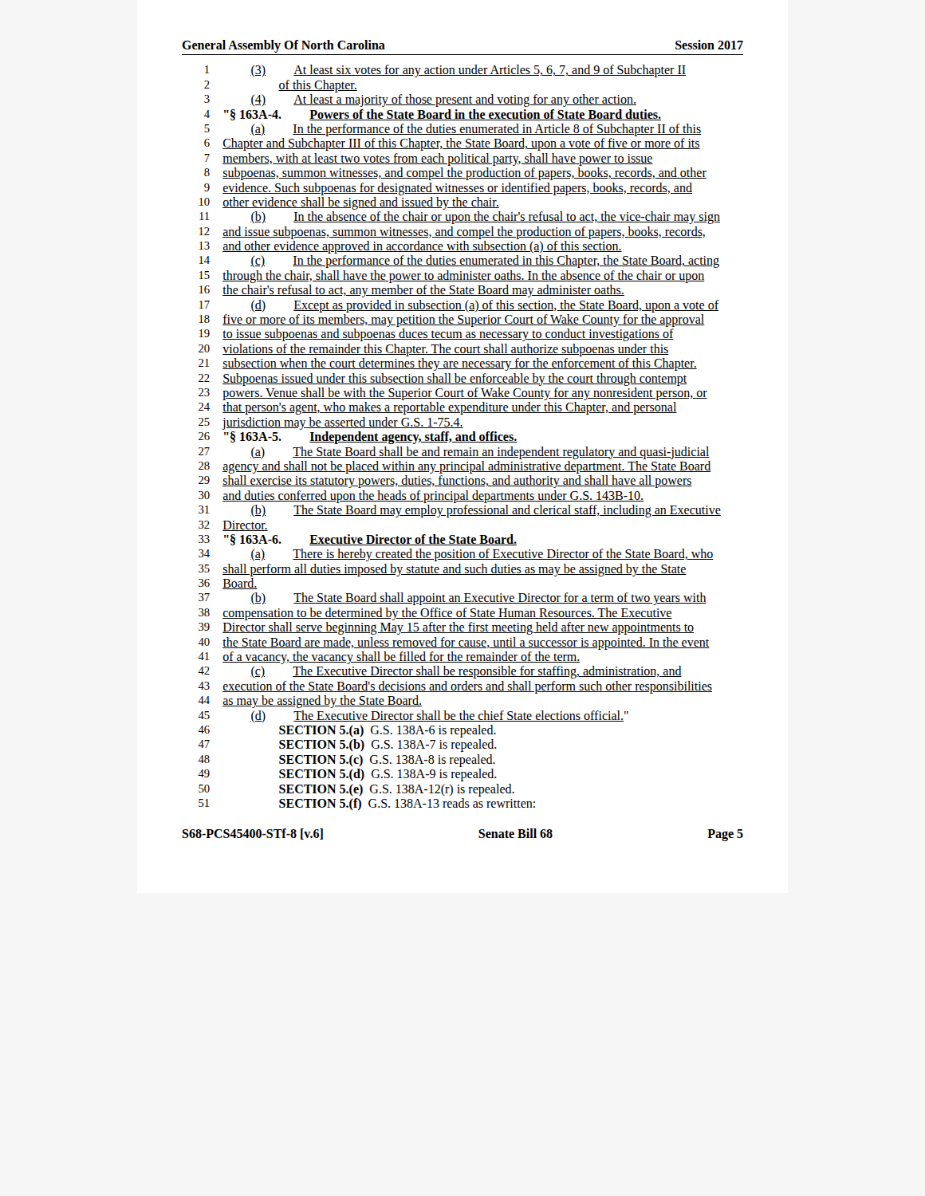General Assembly Of North Carolina
Session 2017
(3) At least six votes for any action under Articles 5, 6, 7, and 9 of Subchapter II
of this Chapter.
(4) At least a majority of those present and voting for any other action.
"§ 163A-4. Powers of the State Board in the execution of State Board duties.
(a) In the performance of the duties enumerated in Article 8 of Subchapter II of this
Chapter and Subchapter III of this Chapter, the State Board, upon a vote of five or more of its
members, with at least two votes from each political party, shall have power to issue
subpoenas, summon witnesses, and compel the production of papers, books, records, and other
evidence. Such subpoenas for designated witnesses or identified papers, books, records, and
other evidence shall be signed and issued by the chair.
(b) In the absence of the chair or upon the chair's refusal to act, the vice-chair may sign
and issue subpoenas, summon witnesses, and compel the production of papers, books, records,
and other evidence approved in accordance with subsection (a) of this section.
(c) In the performance of the duties enumerated in this Chapter, the State Board, acting
through the chair, shall have the power to administer oaths. In the absence of the chair or upon
the chair's refusal to act, any member of the State Board may administer oaths.
(d) Except as provided in subsection (a) of this section, the State Board, upon a vote of
five or more of its members, may petition the Superior Court of Wake County for the approval
to issue subpoenas and subpoenas duces tecum as necessary to conduct investigations of
violations of the remainder this Chapter. The court shall authorize subpoenas under this
subsection when the court determines they are necessary for the enforcement of this Chapter.
Subpoenas issued under this subsection shall be enforceable by the court through contempt
powers. Venue shall be with the Superior Court of Wake County for any nonresident person, or
that person's agent, who makes a reportable expenditure under this Chapter, and personal
jurisdiction may be asserted under G.S. 1-75.4.
"§ 163A-5. Independent agency, staff, and offices.
(a) The State Board shall be and remain an independent regulatory and quasi-judicial
agency and shall not be placed within any principal administrative department. The State Board
shall exercise its statutory powers, duties, functions, and authority and shall have all powers
and duties conferred upon the heads of principal departments under G.S. 143B-10.
(b) The State Board may employ professional and clerical staff, including an Executive
Director.
"§ 163A-6. Executive Director of the State Board.
(a) There is hereby created the position of Executive Director of the State Board, who
shall perform all duties imposed by statute and such duties as may be assigned by the State
Board.
(b) The State Board shall appoint an Executive Director for a term of two years with
compensation to be determined by the Office of State Human Resources. The Executive
Director shall serve beginning May 15 after the first meeting held after new appointments to
the State Board are made, unless removed for cause, until a successor is appointed. In the event
of a vacancy, the vacancy shall be filled for the remainder of the term.
(c) The Executive Director shall be responsible for staffing, administration, and
execution of the State Board's decisions and orders and shall perform such other responsibilities
as may be assigned by the State Board.
(d) The Executive Director shall be the chief State elections official."
SECTION 5.(a) G.S. 138A-6 is repealed.
SECTION 5.(b) G.S. 138A-7 is repealed.
SECTION 5.(c) G.S. 138A-8 is repealed.
SECTION 5.(d) G.S. 138A-9 is repealed.
SECTION 5.(e) G.S. 138A-12(r) is repealed.
SECTION 5.(f) G.S. 138A-13 reads as rewritten:
S68-PCS45400-STf-8 [v.6]
Senate Bill 68
Page 5